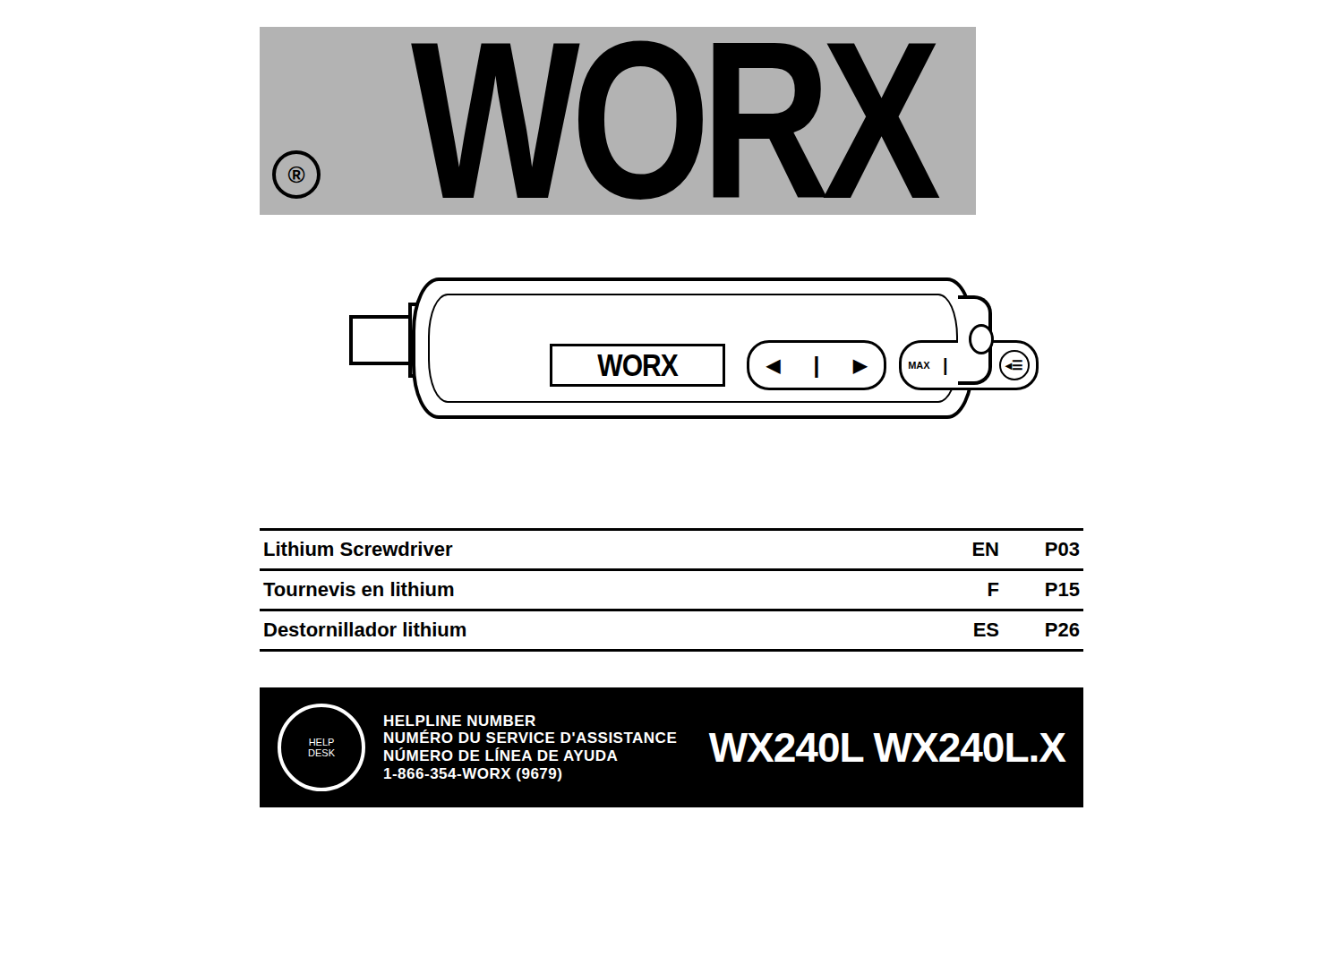WORX
®
WORX
|
MAX | | o ◂☰
| Lithium Screwdriver | EN | P03 |
| Tournevis en lithium | F | P15 |
| Destornillador lithium | ES | P26 |
HELP
DESK
HELPLINE NUMBER
NUMÉRO DU SERVICE D'ASSISTANCE
NÚMERO DE LÍNEA DE AYUDA
1-866-354-WORX (9679)
WX240L WX240L.X